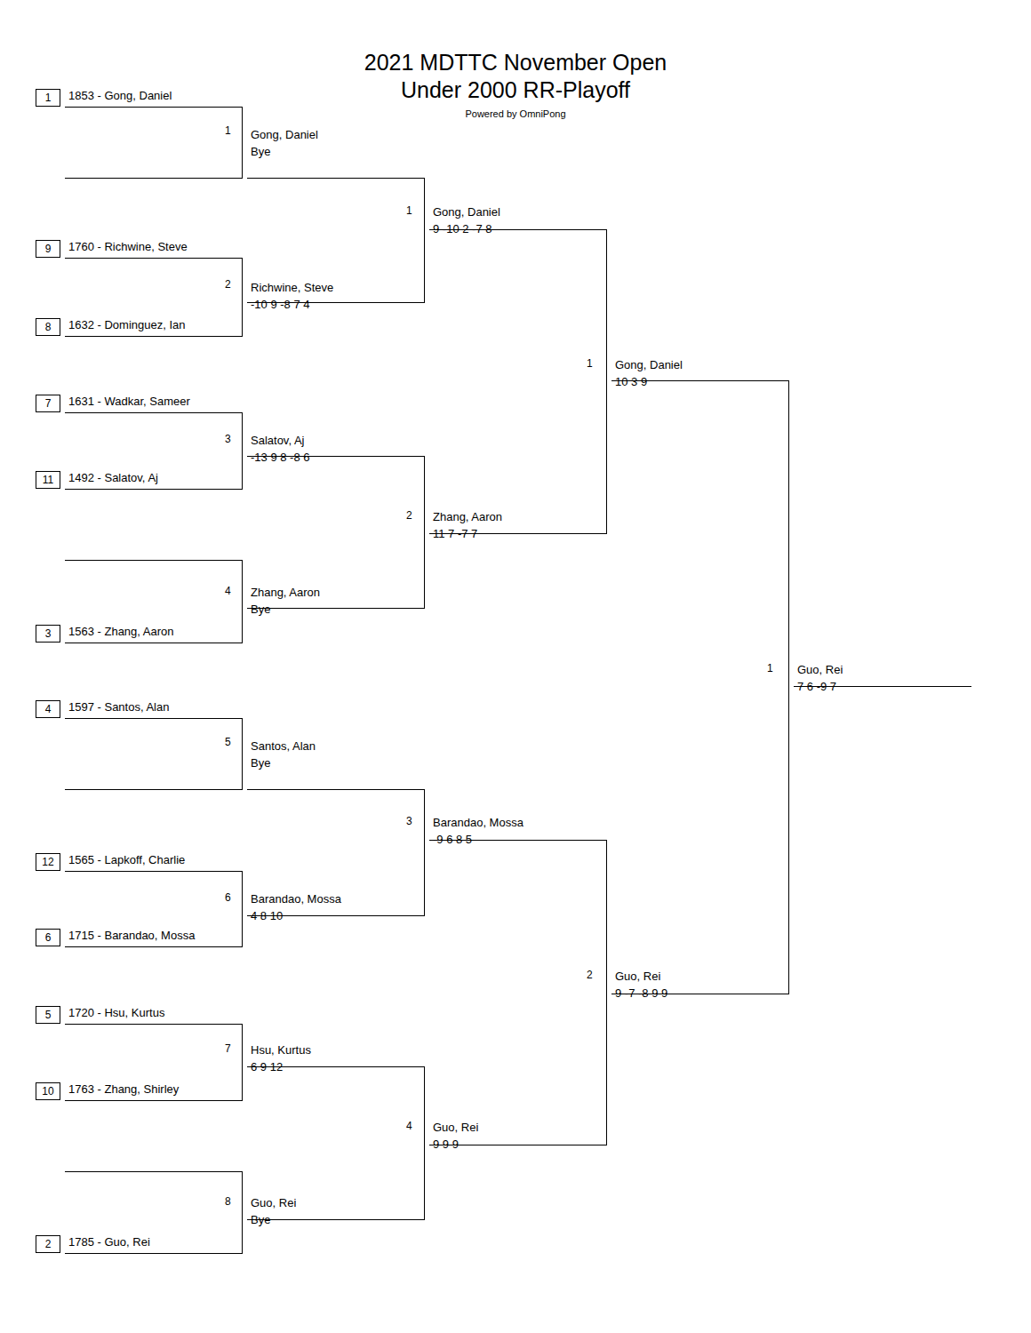2021 MDTTC November Open Under 2000 RR-Playoff
Powered by OmniPong
1
1853 - Gong, Daniel
1
Gong, DanielBye
9
1760 - Richwine, Steve
8
1632 - Dominguez, Ian
2
Richwine, Steve-10 9 -8 7 4
1
Gong, Daniel9 -10 2 -7 8
7
1631 - Wadkar, Sameer
11
1492 - Salatov, Aj
3
Salatov, Aj-13 9 8 -8 6
3
1563 - Zhang, Aaron
4
Zhang, AaronBye
2
Zhang, Aaron11 7 -7 7
1
Gong, Daniel10 3 9
4
1597 - Santos, Alan
5
Santos, AlanBye
12
1565 - Lapkoff, Charlie
6
1715 - Barandao, Mossa
6
Barandao, Mossa4 8 10
3
Barandao, Mossa-9 6 8 5
5
1720 - Hsu, Kurtus
10
1763 - Zhang, Shirley
7
Hsu, Kurtus6 9 12
2
1785 - Guo, Rei
8
Guo, ReiBye
4
Guo, Rei9 9 9
2
Guo, Rei9 -7 -8 9 9
1
Guo, Rei7 6 -9 7